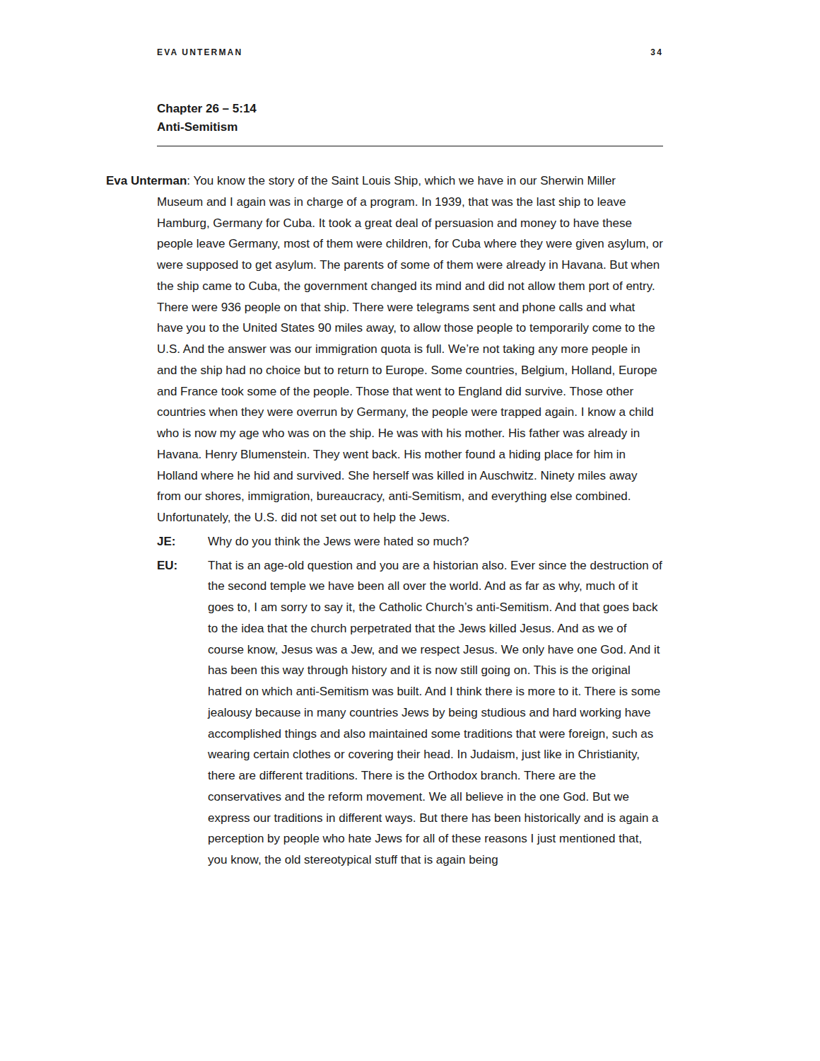Eva Unterman 34
Chapter 26 – 5:14 Anti-Semitism
Eva Unterman: You know the story of the Saint Louis Ship, which we have in our Sherwin Miller Museum and I again was in charge of a program. In 1939, that was the last ship to leave Hamburg, Germany for Cuba. It took a great deal of persuasion and money to have these people leave Germany, most of them were children, for Cuba where they were given asylum, or were supposed to get asylum. The parents of some of them were already in Havana. But when the ship came to Cuba, the government changed its mind and did not allow them port of entry. There were 936 people on that ship. There were telegrams sent and phone calls and what have you to the United States 90 miles away, to allow those people to temporarily come to the U.S. And the answer was our immigration quota is full. We’re not taking any more people in and the ship had no choice but to return to Europe. Some countries, Belgium, Holland, Europe and France took some of the people. Those that went to England did survive. Those other countries when they were overrun by Germany, the people were trapped again. I know a child who is now my age who was on the ship. He was with his mother. His father was already in Havana. Henry Blumenstein. They went back. His mother found a hiding place for him in Holland where he hid and survived. She herself was killed in Auschwitz. Ninety miles away from our shores, immigration, bureaucracy, anti-Semitism, and everything else combined. Unfortunately, the U.S. did not set out to help the Jews.
JE:
Why do you think the Jews were hated so much?
EU:
That is an age-old question and you are a historian also. Ever since the destruction of the second temple we have been all over the world. And as far as why, much of it goes to, I am sorry to say it, the Catholic Church’s anti-Semitism. And that goes back to the idea that the church perpetrated that the Jews killed Jesus. And as we of course know, Jesus was a Jew, and we respect Jesus. We only have one God. And it has been this way through history and it is now still going on. This is the original hatred on which anti-Semitism was built. And I think there is more to it. There is some jealousy because in many countries Jews by being studious and hard working have accomplished things and also maintained some traditions that were foreign, such as wearing certain clothes or covering their head. In Judaism, just like in Christianity, there are different traditions. There is the Orthodox branch. There are the conservatives and the reform movement. We all believe in the one God. But we express our traditions in different ways. But there has been historically and is again a perception by people who hate Jews for all of these reasons I just mentioned that, you know, the old stereotypical stuff that is again being